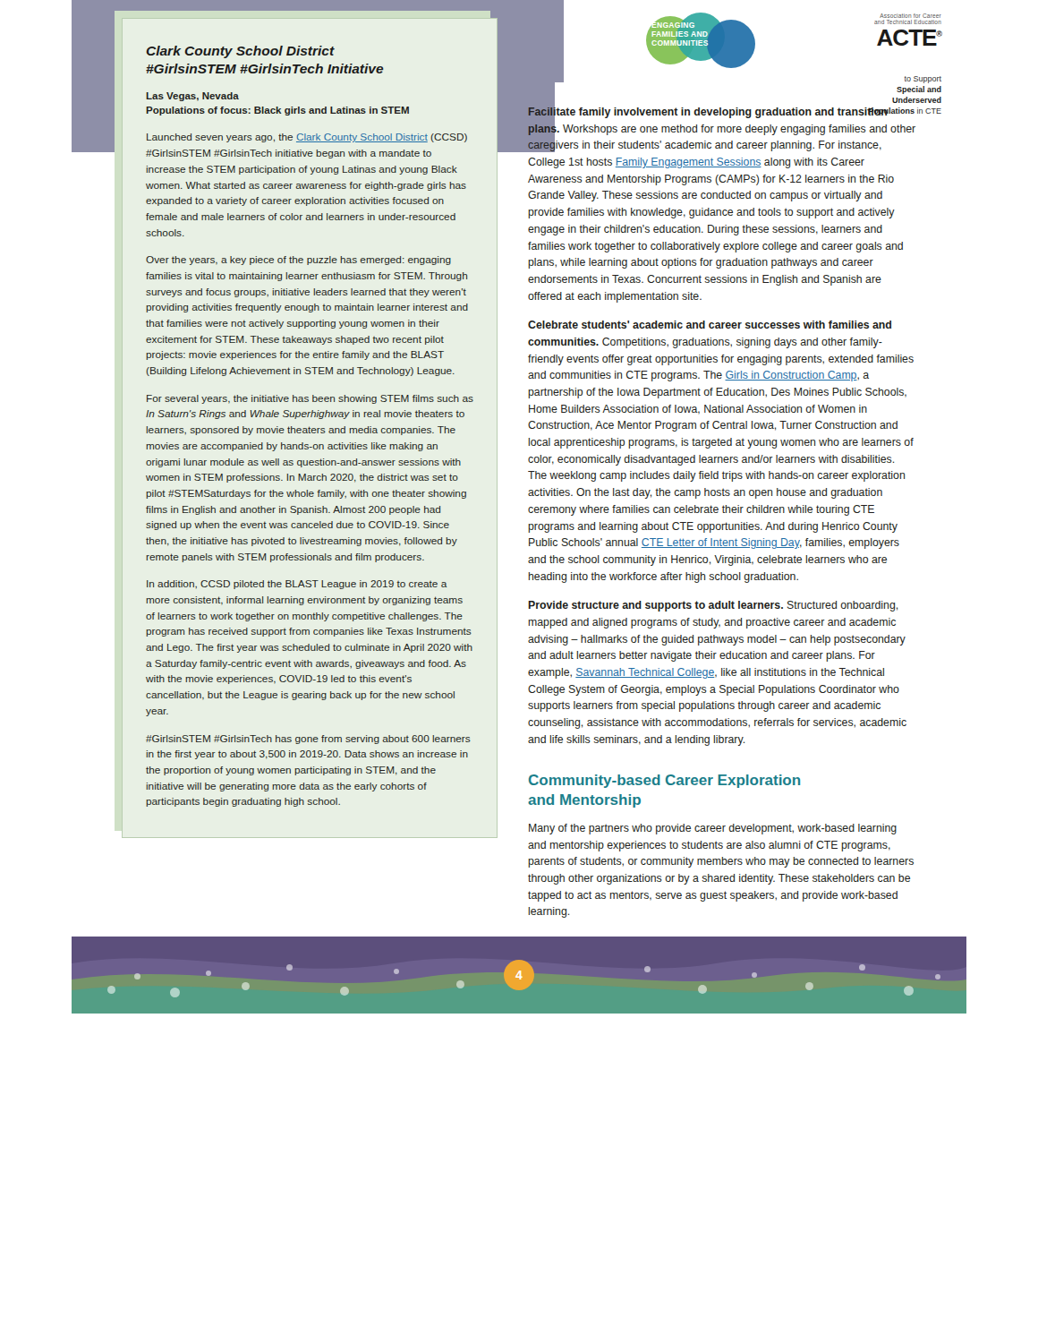ENGAGING
FAMILIES AND
COMMUNITIES
Association for Career
and Technical Education ACTE®
to Support
Special and
Underserved
Populations in CTE
Clark County School District
#GirlsinSTEM #GirlsinTech Initiative
Las Vegas, Nevada
Populations of focus: Black girls and Latinas in STEM
Launched seven years ago, the Clark County School District (CCSD) #GirlsinSTEM #GirlsinTech initiative began with a mandate to increase the STEM participation of young Latinas and young Black women. What started as career awareness for eighth-grade girls has expanded to a variety of career exploration activities focused on female and male learners of color and learners in under-resourced schools.
Over the years, a key piece of the puzzle has emerged: engaging families is vital to maintaining learner enthusiasm for STEM. Through surveys and focus groups, initiative leaders learned that they weren't providing activities frequently enough to maintain learner interest and that families were not actively supporting young women in their excitement for STEM. These takeaways shaped two recent pilot projects: movie experiences for the entire family and the BLAST (Building Lifelong Achievement in STEM and Technology) League.
For several years, the initiative has been showing STEM films such as In Saturn's Rings and Whale Superhighway in real movie theaters to learners, sponsored by movie theaters and media companies. The movies are accompanied by hands-on activities like making an origami lunar module as well as question-and-answer sessions with women in STEM professions. In March 2020, the district was set to pilot #STEMSaturdays for the whole family, with one theater showing films in English and another in Spanish. Almost 200 people had signed up when the event was canceled due to COVID-19. Since then, the initiative has pivoted to livestreaming movies, followed by remote panels with STEM professionals and film producers.
In addition, CCSD piloted the BLAST League in 2019 to create a more consistent, informal learning environment by organizing teams of learners to work together on monthly competitive challenges. The program has received support from companies like Texas Instruments and Lego. The first year was scheduled to culminate in April 2020 with a Saturday family-centric event with awards, giveaways and food. As with the movie experiences, COVID-19 led to this event's cancellation, but the League is gearing back up for the new school year.
#GirlsinSTEM #GirlsinTech has gone from serving about 600 learners in the first year to about 3,500 in 2019-20. Data shows an increase in the proportion of young women participating in STEM, and the initiative will be generating more data as the early cohorts of participants begin graduating high school.
Facilitate family involvement in developing graduation and transition plans. Workshops are one method for more deeply engaging families and other caregivers in their students' academic and career planning. For instance, College 1st hosts Family Engagement Sessions along with its Career Awareness and Mentorship Programs (CAMPs) for K-12 learners in the Rio Grande Valley. These sessions are conducted on campus or virtually and provide families with knowledge, guidance and tools to support and actively engage in their children's education. During these sessions, learners and families work together to collaboratively explore college and career goals and plans, while learning about options for graduation pathways and career endorsements in Texas. Concurrent sessions in English and Spanish are offered at each implementation site.
Celebrate students' academic and career successes with families and communities. Competitions, graduations, signing days and other family-friendly events offer great opportunities for engaging parents, extended families and communities in CTE programs. The Girls in Construction Camp, a partnership of the Iowa Department of Education, Des Moines Public Schools, Home Builders Association of Iowa, National Association of Women in Construction, Ace Mentor Program of Central Iowa, Turner Construction and local apprenticeship programs, is targeted at young women who are learners of color, economically disadvantaged learners and/or learners with disabilities. The weeklong camp includes daily field trips with hands-on career exploration activities. On the last day, the camp hosts an open house and graduation ceremony where families can celebrate their children while touring CTE programs and learning about CTE opportunities. And during Henrico County Public Schools' annual CTE Letter of Intent Signing Day, families, employers and the school community in Henrico, Virginia, celebrate learners who are heading into the workforce after high school graduation.
Provide structure and supports to adult learners. Structured onboarding, mapped and aligned programs of study, and proactive career and academic advising – hallmarks of the guided pathways model – can help postsecondary and adult learners better navigate their education and career plans. For example, Savannah Technical College, like all institutions in the Technical College System of Georgia, employs a Special Populations Coordinator who supports learners from special populations through career and academic counseling, assistance with accommodations, referrals for services, academic and life skills seminars, and a lending library.
Community-based Career Exploration
and Mentorship
Many of the partners who provide career development, work-based learning and mentorship experiences to students are also alumni of CTE programs, parents of students, or community members who may be connected to learners through other organizations or by a shared identity. These stakeholders can be tapped to act as mentors, serve as guest speakers, and provide work-based learning.
4